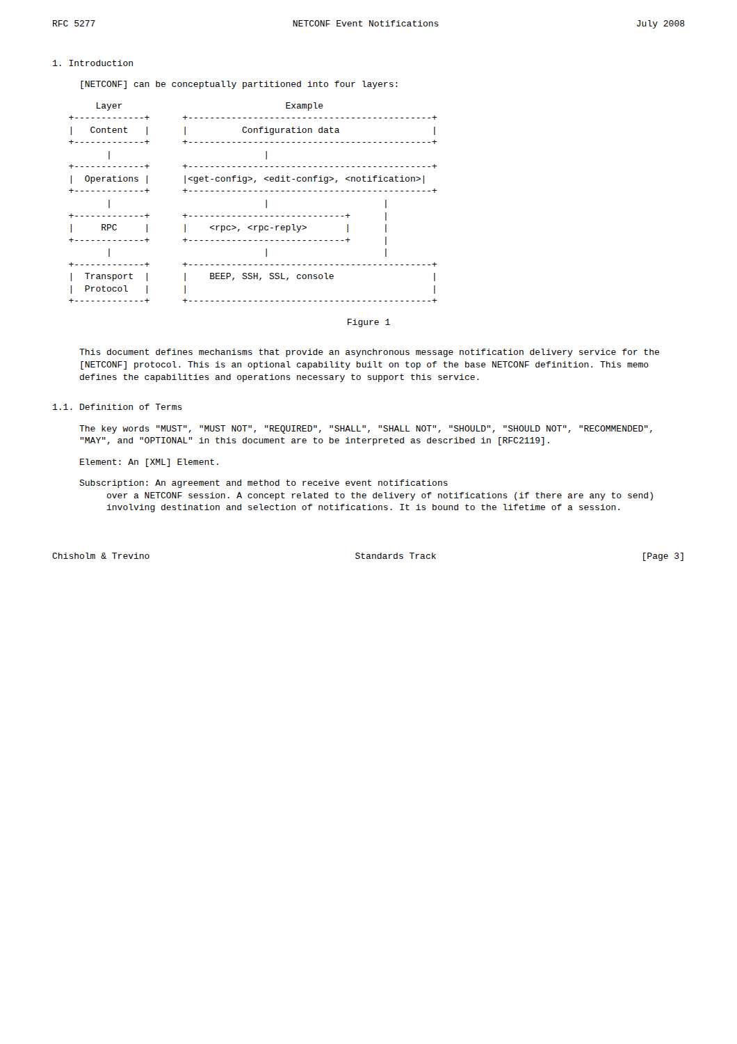RFC 5277 NETCONF Event Notifications July 2008
1. Introduction
[NETCONF] can be conceptually partitioned into four layers:
        Layer                              Example
   +-------------+      +---------------------------------------------+
   |   Content   |      |          Configuration data                 |
   +-------------+      +---------------------------------------------+
          |                            |
   +-------------+      +---------------------------------------------+
   |  Operations |      |<get-config>, <edit-config>, <notification>|
   +-------------+      +---------------------------------------------+
          |                            |                     |
   +-------------+      +-----------------------------+      |
   |     RPC     |      |    <rpc>, <rpc-reply>       |      |
   +-------------+      +-----------------------------+      |
          |                            |                     |
   +-------------+      +---------------------------------------------+
   |  Transport  |      |    BEEP, SSH, SSL, console                  |
   |  Protocol   |      |                                             |
   +-------------+      +---------------------------------------------+
Figure 1
This document defines mechanisms that provide an asynchronous message notification delivery service for the [NETCONF] protocol. This is an optional capability built on top of the base NETCONF definition. This memo defines the capabilities and operations necessary to support this service.
1.1. Definition of Terms
The key words "MUST", "MUST NOT", "REQUIRED", "SHALL", "SHALL NOT", "SHOULD", "SHOULD NOT", "RECOMMENDED", "MAY", and "OPTIONAL" in this document are to be interpreted as described in [RFC2119].
Element: An [XML] Element.
Subscription: An agreement and method to receive event notifications over a NETCONF session. A concept related to the delivery of notifications (if there are any to send) involving destination and selection of notifications. It is bound to the lifetime of a session.
Chisholm & Trevino Standards Track [Page 3]